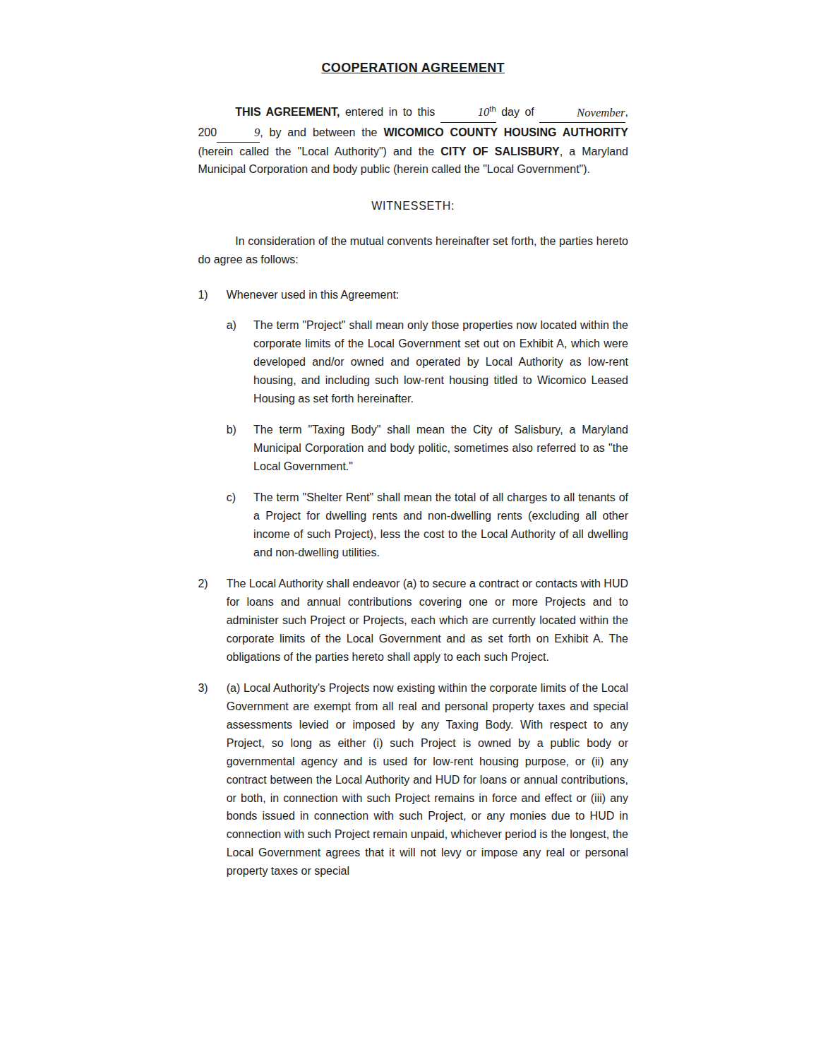COOPERATION AGREEMENT
THIS AGREEMENT, entered in to this 10 th day of November, 2009, by and between the WICOMICO COUNTY HOUSING AUTHORITY (herein called the "Local Authority") and the CITY OF SALISBURY, a Maryland Municipal Corporation and body public (herein called the "Local Government").
WITNESSETH:
In consideration of the mutual convents hereinafter set forth, the parties hereto do agree as follows:
Whenever used in this Agreement:
The term "Project" shall mean only those properties now located within the corporate limits of the Local Government set out on Exhibit A, which were developed and/or owned and operated by Local Authority as low-rent housing, and including such low-rent housing titled to Wicomico Leased Housing as set forth hereinafter.
The term "Taxing Body" shall mean the City of Salisbury, a Maryland Municipal Corporation and body politic, sometimes also referred to as "the Local Government."
The term "Shelter Rent" shall mean the total of all charges to all tenants of a Project for dwelling rents and non-dwelling rents (excluding all other income of such Project), less the cost to the Local Authority of all dwelling and non-dwelling utilities.
The Local Authority shall endeavor (a) to secure a contract or contacts with HUD for loans and annual contributions covering one or more Projects and to administer such Project or Projects, each which are currently located within the corporate limits of the Local Government and as set forth on Exhibit A. The obligations of the parties hereto shall apply to each such Project.
(a) Local Authority's Projects now existing within the corporate limits of the Local Government are exempt from all real and personal property taxes and special assessments levied or imposed by any Taxing Body. With respect to any Project, so long as either (i) such Project is owned by a public body or governmental agency and is used for low-rent housing purpose, or (ii) any contract between the Local Authority and HUD for loans or annual contributions, or both, in connection with such Project remains in force and effect or (iii) any bonds issued in connection with such Project, or any monies due to HUD in connection with such Project remain unpaid, whichever period is the longest, the Local Government agrees that it will not levy or impose any real or personal property taxes or special